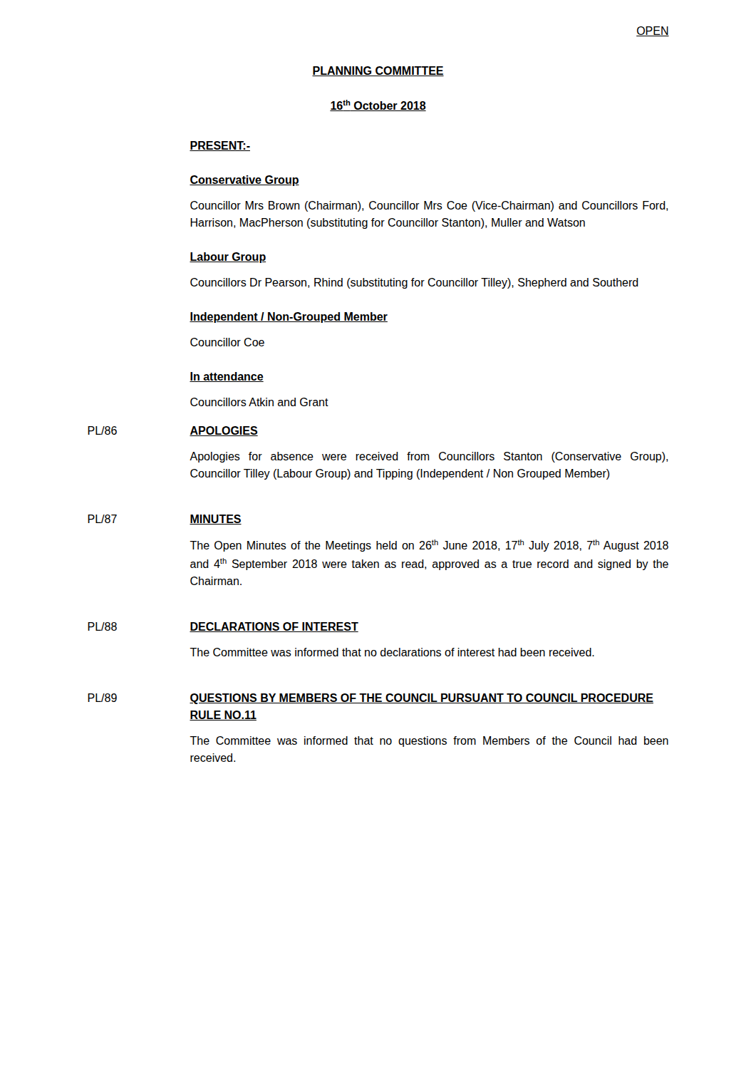OPEN
PLANNING COMMITTEE
16th October 2018
PRESENT:-
Conservative Group
Councillor Mrs Brown (Chairman), Councillor Mrs Coe (Vice-Chairman) and Councillors Ford, Harrison, MacPherson (substituting for Councillor Stanton), Muller and Watson
Labour Group
Councillors Dr Pearson, Rhind (substituting for Councillor Tilley), Shepherd and Southerd
Independent / Non-Grouped Member
Councillor Coe
In attendance
Councillors Atkin and Grant
PL/86
APOLOGIES
Apologies for absence were received from Councillors Stanton (Conservative Group), Councillor Tilley (Labour Group) and Tipping (Independent / Non Grouped Member)
PL/87
MINUTES
The Open Minutes of the Meetings held on 26th June 2018, 17th July 2018, 7th August 2018 and 4th September 2018 were taken as read, approved as a true record and signed by the Chairman.
PL/88
DECLARATIONS OF INTEREST
The Committee was informed that no declarations of interest had been received.
PL/89
QUESTIONS BY MEMBERS OF THE COUNCIL PURSUANT TO COUNCIL PROCEDURE RULE NO.11
The Committee was informed that no questions from Members of the Council had been received.